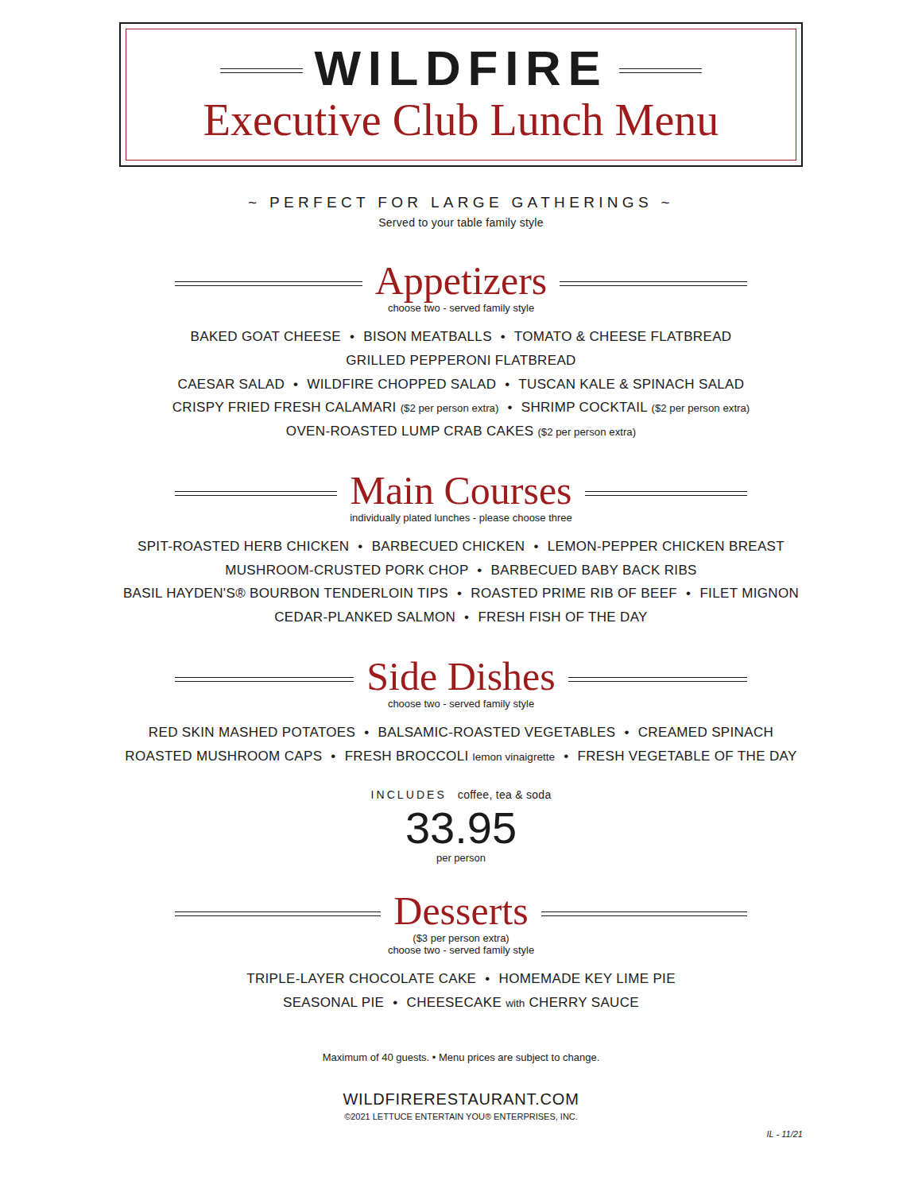WILDFIRE
Executive Club Lunch Menu
~ Perfect for Large Gatherings ~
Served to your table family style
Appetizers
choose two - served family style
BAKED GOAT CHEESE • BISON MEATBALLS • TOMATO & CHEESE FLATBREAD
GRILLED PEPPERONI FLATBREAD
CAESAR SALAD • WILDFIRE CHOPPED SALAD • TUSCAN KALE & SPINACH SALAD
CRISPY FRIED FRESH CALAMARI ($2 per person extra) • SHRIMP COCKTAIL ($2 per person extra)
OVEN-ROASTED LUMP CRAB CAKES ($2 per person extra)
Main Courses
individually plated lunches - please choose three
SPIT-ROASTED HERB CHICKEN • BARBECUED CHICKEN • LEMON-PEPPER CHICKEN BREAST
MUSHROOM-CRUSTED PORK CHOP • BARBECUED BABY BACK RIBS
BASIL HAYDEN'S® BOURBON TENDERLOIN TIPS • ROASTED PRIME RIB OF BEEF • FILET MIGNON
CEDAR-PLANKED SALMON • FRESH FISH OF THE DAY
Side Dishes
choose two - served family style
RED SKIN MASHED POTATOES • BALSAMIC-ROASTED VEGETABLES • CREAMED SPINACH
ROASTED MUSHROOM CAPS • FRESH BROCCOLI lemon vinaigrette • FRESH VEGETABLE OF THE DAY
INCLUDES coffee, tea & soda
33.95
per person
Desserts
($3 per person extra)
choose two - served family style
TRIPLE-LAYER CHOCOLATE CAKE • HOMEMADE KEY LIME PIE
SEASONAL PIE • CHEESECAKE with CHERRY SAUCE
Maximum of 40 guests. • Menu prices are subject to change.
WILDFIRERESTAURANT.COM
©2021 LETTUCE ENTERTAIN YOU® ENTERPRISES, INC.
IL - 11/21